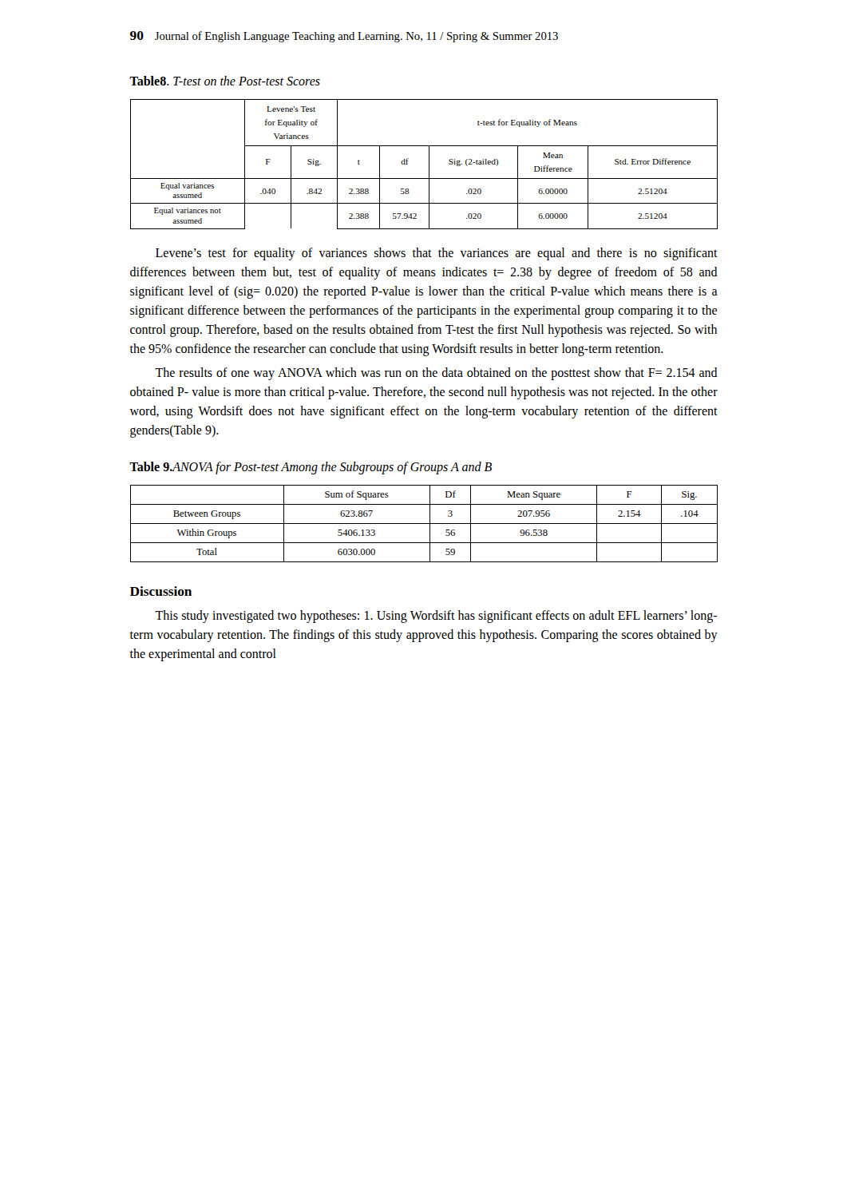90 Journal of English Language Teaching and Learning. No, 11 / Spring & Summer 2013
Table8. T-test on the Post-test Scores
| | Levene's Test for Equality of Variances | t-test for Equality of Means |
| F | Sig. | t | df | Sig. (2-tailed) | Mean Difference | Std. Error Difference |
| Equal variances assumed | .040 | .842 | 2.388 | 58 | .020 | 6.00000 | 2.51204 |
| Equal variances not assumed | | | 2.388 | 57.942 | .020 | 6.00000 | 2.51204 |
Levene’s test for equality of variances shows that the variances are equal and there is no significant differences between them but, test of equality of means indicates t= 2.38 by degree of freedom of 58 and significant level of (sig= 0.020) the reported P-value is lower than the critical P-value which means there is a significant difference between the performances of the participants in the experimental group comparing it to the control group. Therefore, based on the results obtained from T-test the first Null hypothesis was rejected. So with the 95% confidence the researcher can conclude that using Wordsift results in better long-term retention.
The results of one way ANOVA which was run on the data obtained on the posttest show that F= 2.154 and obtained P- value is more than critical p-value. Therefore, the second null hypothesis was not rejected. In the other word, using Wordsift does not have significant effect on the long-term vocabulary retention of the different genders(Table 9).
Table 9. ANOVA for Post-test Among the Subgroups of Groups A and B
| | Sum of Squares | Df | Mean Square | F | Sig. |
| Between Groups | 623.867 | 3 | 207.956 | 2.154 | .104 |
| Within Groups | 5406.133 | 56 | 96.538 | | |
| Total | 6030.000 | 59 | | | |
Discussion
This study investigated two hypotheses: 1. Using Wordsift has significant effects on adult EFL learners’ long-term vocabulary retention. The findings of this study approved this hypothesis. Comparing the scores obtained by the experimental and control